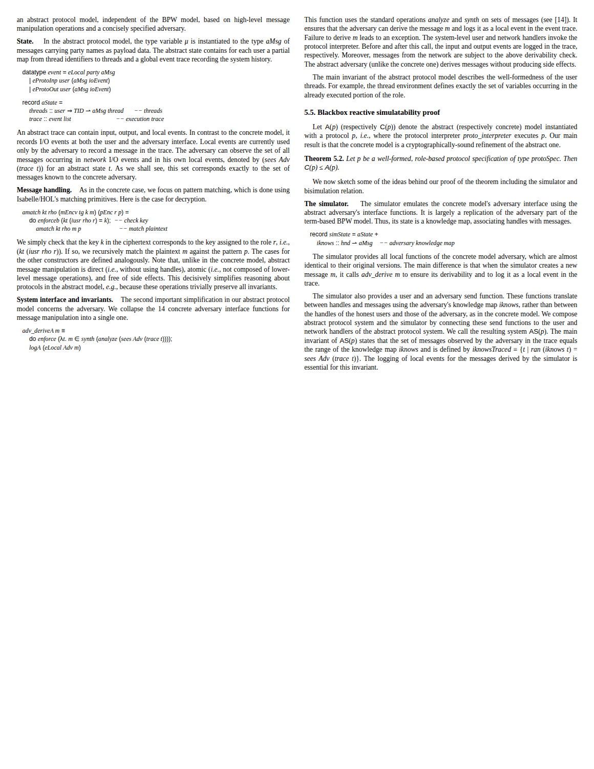an abstract protocol model, independent of the BPW model, based on high-level message manipulation operations and a concisely specified adversary.
State. In the abstract protocol model, the type variable μ is instantiated to the type aMsg of messages carrying party names as payload data. The abstract state contains for each user a partial map from thread identifiers to threads and a global event trace recording the system history.
datatype event = eLocal party aMsg | eProtoInp user (aMsg ioEvent) | eProtoOut user (aMsg ioEvent)
record aState = threads :: user ⇒ TID ⇀ aMsg thread −− threads trace :: event list −− execution trace
An abstract trace can contain input, output, and local events. In contrast to the concrete model, it records I/O events at both the user and the adversary interface. Local events are currently used only by the adversary to record a message in the trace. The adversary can observe the set of all messages occurring in network I/O events and in his own local events, denoted by (sees Adv (trace t)) for an abstract state t. As we shall see, this set corresponds exactly to the set of messages known to the concrete adversary.
Message handling. As in the concrete case, we focus on pattern matching, which is done using Isabelle/HOL's matching primitives. Here is the case for decryption.
amatch kt rho (mEncv tg k m) (pEnc r p) = do enforceb (kt (iusr rho r) = k); −− check key amatch kt rho m p −− match plaintext
We simply check that the key k in the ciphertext corresponds to the key assigned to the role r, i.e., (kt (iusr rho r)). If so, we recursively match the plaintext m against the pattern p. The cases for the other constructors are defined analogously. Note that, unlike in the concrete model, abstract message manipulation is direct (i.e., without using handles), atomic (i.e., not composed of lower-level message operations), and free of side effects. This decisively simplifies reasoning about protocols in the abstract model, e.g., because these operations trivially preserve all invariants.
System interface and invariants. The second important simplification in our abstract protocol model concerns the adversary. We collapse the 14 concrete adversary interface functions for message manipulation into a single one.
adv_deriveA m ≡ do enforce (λt. m ∈ synth (analyze (sees Adv (trace t)))); logA (eLocal Adv m)
This function uses the standard operations analyze and synth on sets of messages (see [14]). It ensures that the adversary can derive the message m and logs it as a local event in the event trace. Failure to derive m leads to an exception. The system-level user and network handlers invoke the protocol interpreter. Before and after this call, the input and output events are logged in the trace, respectively. Moreover, messages from the network are subject to the above derivability check. The abstract adversary (unlike the concrete one) derives messages without producing side effects.
The main invariant of the abstract protocol model describes the well-formedness of the user threads. For example, the thread environment defines exactly the set of variables occurring in the already executed portion of the role.
5.5. Blackbox reactive simulatability proof
Let A(p) (respectively C(p)) denote the abstract (respectively concrete) model instantiated with a protocol p, i.e., where the protocol interpreter proto_interpreter executes p. Our main result is that the concrete model is a cryptographically-sound refinement of the abstract one.
Theorem 5.2. Let p be a well-formed, role-based protocol specification of type protoSpec. Then C(p) ≤ A(p).
We now sketch some of the ideas behind our proof of the theorem including the simulator and bisimulation relation.
The simulator. The simulator emulates the concrete model's adversary interface using the abstract adversary's interface functions. It is largely a replication of the adversary part of the term-based BPW model. Thus, its state is a knowledge map, associating handles with messages.
record simState = aState + iknows :: hnd ⇀ aMsg −− adversary knowledge map
The simulator provides all local functions of the concrete model adversary, which are almost identical to their original versions. The main difference is that when the simulator creates a new message m, it calls adv_derive m to ensure its derivability and to log it as a local event in the trace.
The simulator also provides a user and an adversary send function. These functions translate between handles and messages using the adversary's knowledge map iknows, rather than between the handles of the honest users and those of the adversary, as in the concrete model. We compose abstract protocol system and the simulator by connecting these send functions to the user and network handlers of the abstract protocol system. We call the resulting system AS(p). The main invariant of AS(p) states that the set of messages observed by the adversary in the trace equals the range of the knowledge map iknows and is defined by iknowsTraced ≡ {t | ran (iknows t) = sees Adv (trace t)}. The logging of local events for the messages derived by the simulator is essential for this invariant.